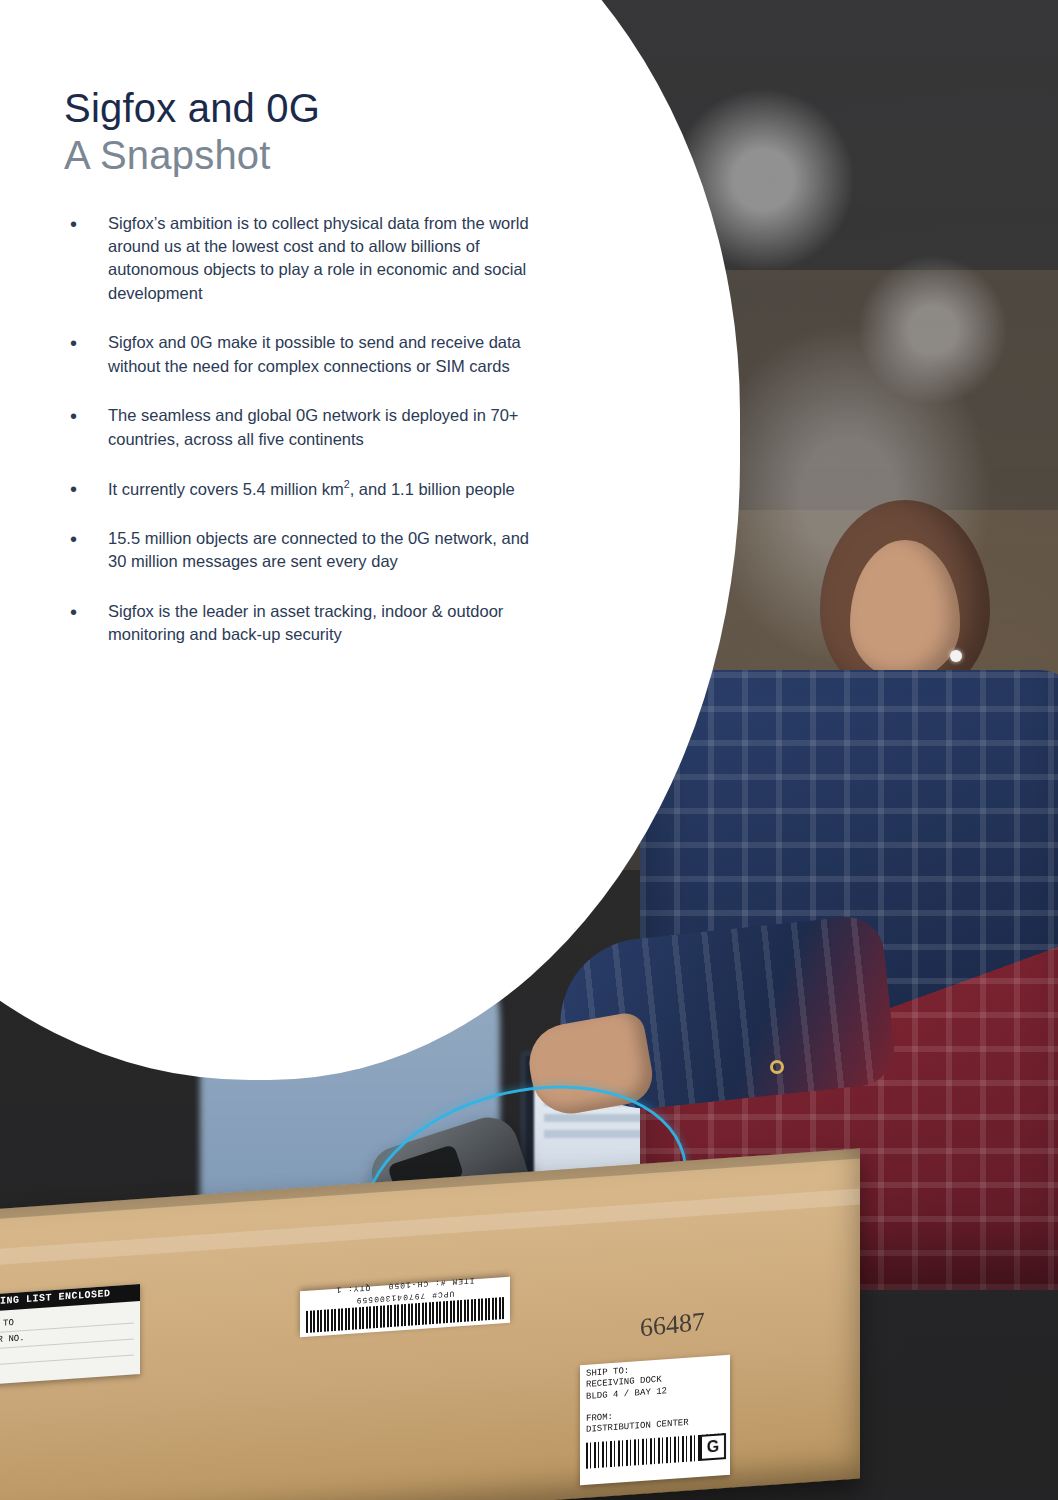PACKING LIST ENCLOSED
SHIP TO ORDER NO. DATE
UPC# 797041300559
ITEM #: CH-1050 QTY: 1
SHIP TO: RECEIVING DOCK BLDG 4 / BAY 12 FROM: DISTRIBUTION CENTER
66487
G
Sigfox and 0G A Snapshot
Sigfox’s ambition is to collect physical data from the world around us at the lowest cost and to allow billions of autonomous objects to play a role in economic and social development
Sigfox and 0G make it possible to send and receive data without the need for complex connections or SIM cards
The seamless and global 0G network is deployed in 70+ countries, across all five continents
It currently covers 5.4 million km2, and 1.1 billion people
15.5 million objects are connected to the 0G network, and 30 million messages are sent every day
Sigfox is the leader in asset tracking, indoor & outdoor monitoring and back-up security